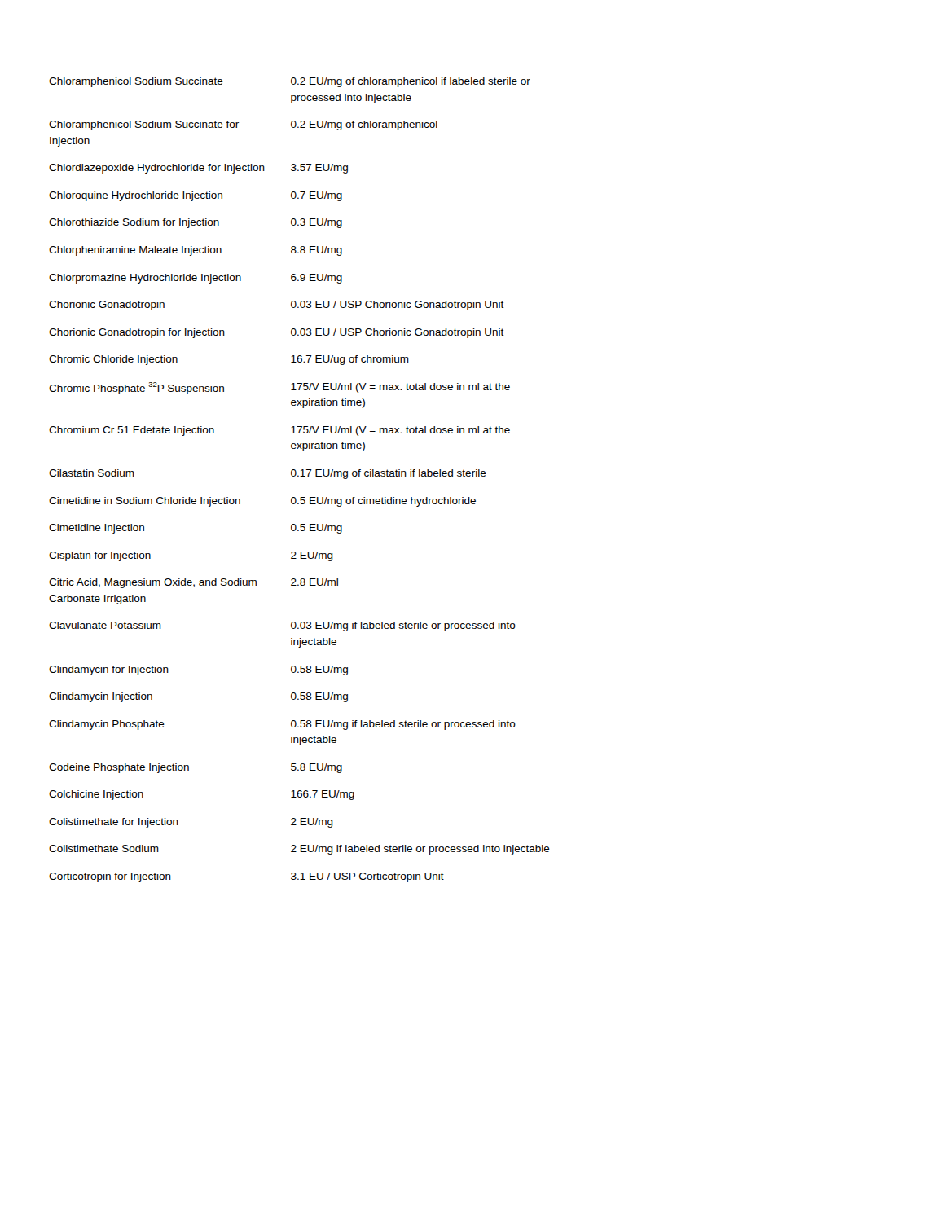| Chloramphenicol Sodium Succinate | 0.2 EU/mg of chloramphenicol if labeled sterile or processed into injectable |
| Chloramphenicol Sodium Succinate for Injection | 0.2 EU/mg of chloramphenicol |
| Chlordiazepoxide Hydrochloride for Injection | 3.57 EU/mg |
| Chloroquine Hydrochloride Injection | 0.7 EU/mg |
| Chlorothiazide Sodium for Injection | 0.3 EU/mg |
| Chlorpheniramine Maleate Injection | 8.8 EU/mg |
| Chlorpromazine Hydrochloride Injection | 6.9 EU/mg |
| Chorionic Gonadotropin | 0.03 EU / USP Chorionic Gonadotropin Unit |
| Chorionic Gonadotropin for Injection | 0.03 EU / USP Chorionic Gonadotropin Unit |
| Chromic Chloride Injection | 16.7 EU/ug of chromium |
| Chromic Phosphate 32 P Suspension | 175/V EU/ml (V = max. total dose in ml at the expiration time) |
| Chromium Cr 51 Edetate Injection | 175/V EU/ml (V = max. total dose in ml at the expiration time) |
| Cilastatin Sodium | 0.17 EU/mg of cilastatin if labeled sterile |
| Cimetidine in Sodium Chloride Injection | 0.5 EU/mg of cimetidine hydrochloride |
| Cimetidine Injection | 0.5 EU/mg |
| Cisplatin for Injection | 2 EU/mg |
| Citric Acid, Magnesium Oxide, and Sodium Carbonate Irrigation | 2.8 EU/ml |
| Clavulanate Potassium | 0.03 EU/mg if labeled sterile or processed into injectable |
| Clindamycin for Injection | 0.58 EU/mg |
| Clindamycin Injection | 0.58 EU/mg |
| Clindamycin Phosphate | 0.58 EU/mg if labeled sterile or processed into injectable |
| Codeine Phosphate Injection | 5.8 EU/mg |
| Colchicine Injection | 166.7 EU/mg |
| Colistimethate for Injection | 2 EU/mg |
| Colistimethate Sodium | 2 EU/mg if labeled sterile or processed into injectable |
| Corticotropin for Injection | 3.1 EU / USP Corticotropin Unit |